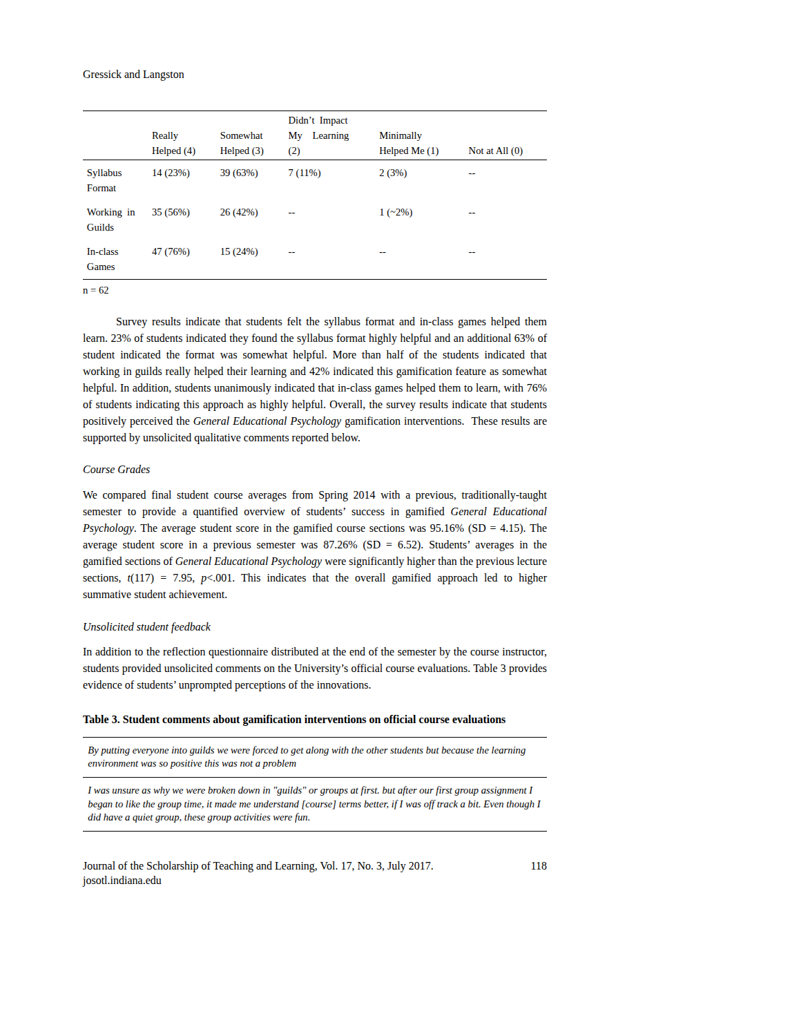Gressick and Langston
| | Really Helped (4) | Somewhat Helped (3) | Didn’t Impact My Learning (2) | Minimally Helped Me (1) | Not at All (0) |
| --- | --- | --- | --- | --- | --- |
| Syllabus Format | 14 (23%) | 39 (63%) | 7 (11%) | 2 (3%) | -- |
| Working in Guilds | 35 (56%) | 26 (42%) | -- | 1 (~2%) | -- |
| In-class Games | 47 (76%) | 15 (24%) | -- | -- | -- |
n = 62
Survey results indicate that students felt the syllabus format and in-class games helped them learn. 23% of students indicated they found the syllabus format highly helpful and an additional 63% of student indicated the format was somewhat helpful. More than half of the students indicated that working in guilds really helped their learning and 42% indicated this gamification feature as somewhat helpful. In addition, students unanimously indicated that in-class games helped them to learn, with 76% of students indicating this approach as highly helpful. Overall, the survey results indicate that students positively perceived the General Educational Psychology gamification interventions. These results are supported by unsolicited qualitative comments reported below.
Course Grades
We compared final student course averages from Spring 2014 with a previous, traditionally-taught semester to provide a quantified overview of students’ success in gamified General Educational Psychology. The average student score in the gamified course sections was 95.16% (SD = 4.15). The average student score in a previous semester was 87.26% (SD = 6.52). Students’ averages in the gamified sections of General Educational Psychology were significantly higher than the previous lecture sections, t(117) = 7.95, p<.001. This indicates that the overall gamified approach led to higher summative student achievement.
Unsolicited student feedback
In addition to the reflection questionnaire distributed at the end of the semester by the course instructor, students provided unsolicited comments on the University’s official course evaluations. Table 3 provides evidence of students’ unprompted perceptions of the innovations.
Table 3. Student comments about gamification interventions on official course evaluations
| By putting everyone into guilds we were forced to get along with the other students but because the learning environment was so positive this was not a problem |
| I was unsure as why we were broken down in "guilds" or groups at first. but after our first group assignment I began to like the group time, it made me understand [course] terms better, if I was off track a bit. Even though I did have a quiet group, these group activities were fun. |
118 Journal of the Scholarship of Teaching and Learning, Vol. 17, No. 3, July 2017.
josotl.indiana.edu